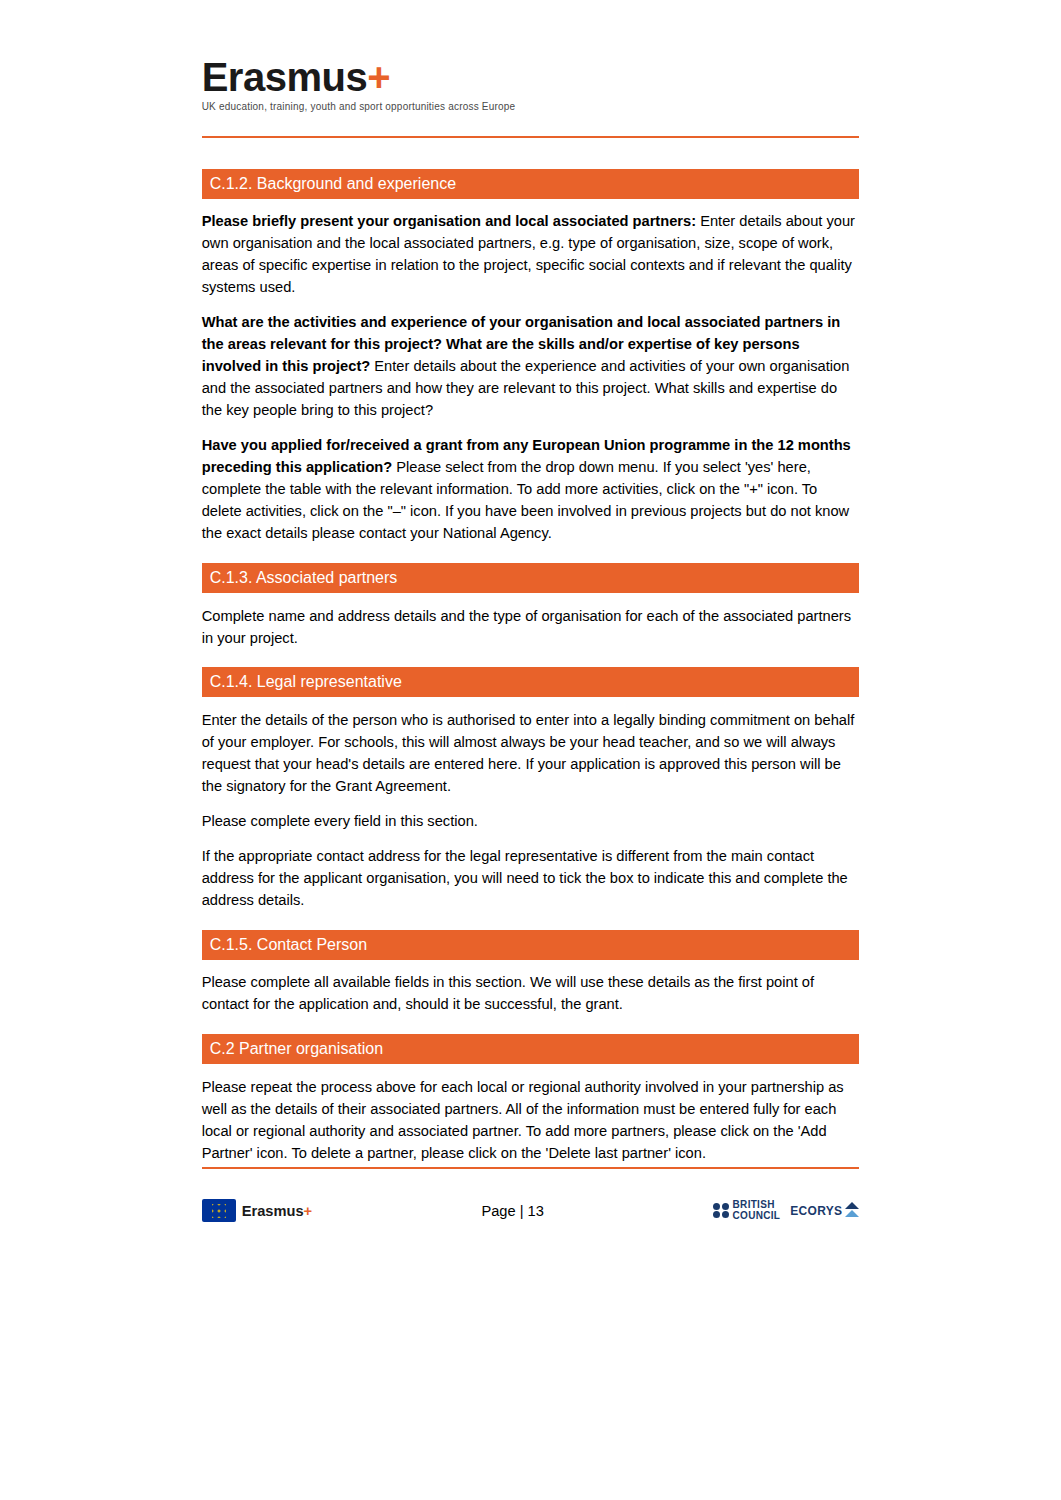Erasmus+
UK education, training, youth and sport opportunities across Europe
C.1.2. Background and experience
Please briefly present your organisation and local associated partners: Enter details about your own organisation and the local associated partners, e.g. type of organisation, size, scope of work, areas of specific expertise in relation to the project, specific social contexts and if relevant the quality systems used.
What are the activities and experience of your organisation and local associated partners in the areas relevant for this project? What are the skills and/or expertise of key persons involved in this project? Enter details about the experience and activities of your own organisation and the associated partners and how they are relevant to this project. What skills and expertise do the key people bring to this project?
Have you applied for/received a grant from any European Union programme in the 12 months preceding this application? Please select from the drop down menu. If you select 'yes' here, complete the table with the relevant information. To add more activities, click on the "+" icon. To delete activities, click on the "–" icon. If you have been involved in previous projects but do not know the exact details please contact your National Agency.
C.1.3. Associated partners
Complete name and address details and the type of organisation for each of the associated partners in your project.
C.1.4. Legal representative
Enter the details of the person who is authorised to enter into a legally binding commitment on behalf of your employer. For schools, this will almost always be your head teacher, and so we will always request that your head's details are entered here. If your application is approved this person will be the signatory for the Grant Agreement.
Please complete every field in this section.
If the appropriate contact address for the legal representative is different from the main contact address for the applicant organisation, you will need to tick the box to indicate this and complete the address details.
C.1.5. Contact Person
Please complete all available fields in this section. We will use these details as the first point of contact for the application and, should it be successful, the grant.
C.2 Partner organisation
Please repeat the process above for each local or regional authority involved in your partnership as well as the details of their associated partners. All of the information must be entered fully for each local or regional authority and associated partner. To add more partners, please click on the 'Add Partner' icon. To delete a partner, please click on the 'Delete last partner' icon.
Erasmus+
Page | 13
BRITISH
COUNCIL
ECORYS